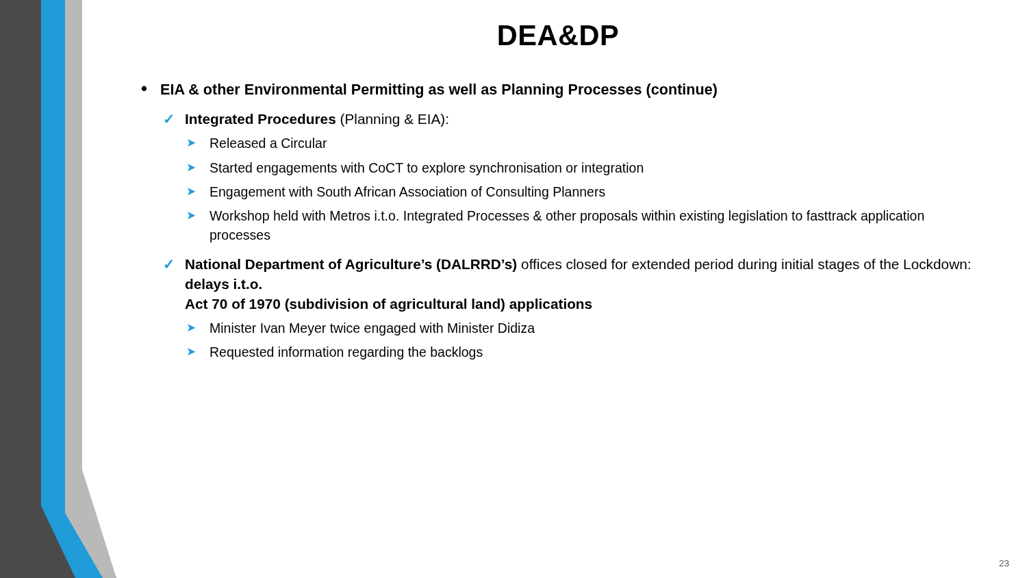DEA&DP
EIA & other Environmental Permitting as well as Planning Processes (continue)
Integrated Procedures (Planning & EIA):
Released a Circular
Started engagements with CoCT to explore synchronisation or integration
Engagement with South African Association of Consulting Planners
Workshop held with Metros i.t.o. Integrated Processes & other proposals within existing legislation to fasttrack application processes
National Department of Agriculture’s (DALRRD’s) offices closed for extended period during initial stages of the Lockdown: delays i.t.o.
Act 70 of 1970 (subdivision of agricultural land) applications
Minister Ivan Meyer twice engaged with Minister Didiza
Requested information regarding the backlogs
23